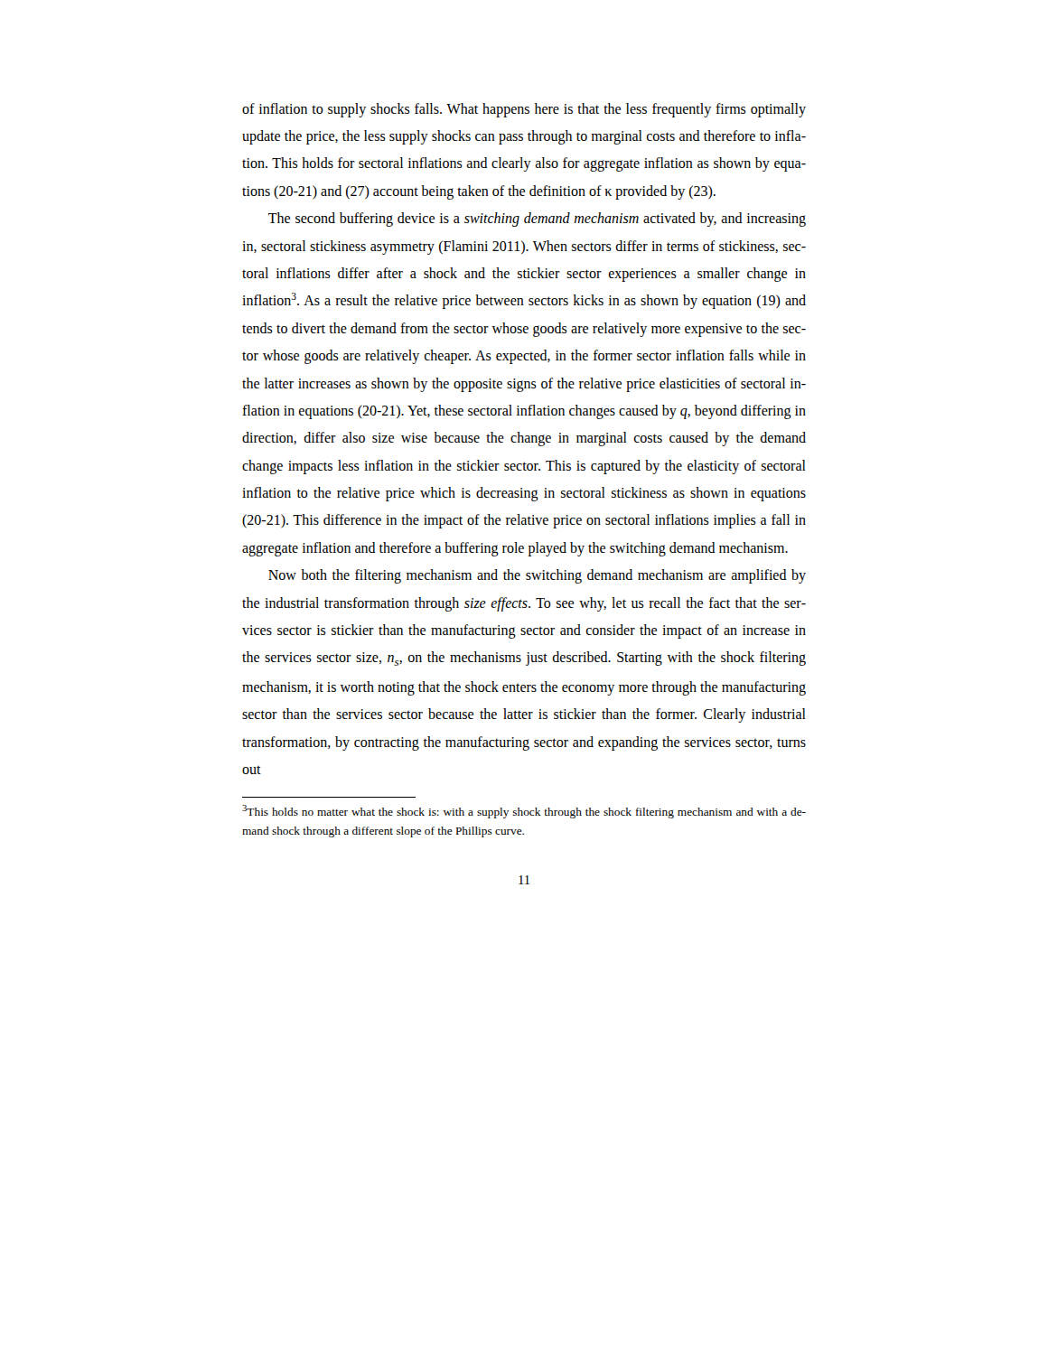of inflation to supply shocks falls. What happens here is that the less frequently firms optimally update the price, the less supply shocks can pass through to marginal costs and therefore to inflation. This holds for sectoral inflations and clearly also for aggregate inflation as shown by equations (20-21) and (27) account being taken of the definition of κ provided by (23).
The second buffering device is a switching demand mechanism activated by, and increasing in, sectoral stickiness asymmetry (Flamini 2011). When sectors differ in terms of stickiness, sectoral inflations differ after a shock and the stickier sector experiences a smaller change in inflation3. As a result the relative price between sectors kicks in as shown by equation (19) and tends to divert the demand from the sector whose goods are relatively more expensive to the sector whose goods are relatively cheaper. As expected, in the former sector inflation falls while in the latter increases as shown by the opposite signs of the relative price elasticities of sectoral inflation in equations (20-21). Yet, these sectoral inflation changes caused by q, beyond differing in direction, differ also size wise because the change in marginal costs caused by the demand change impacts less inflation in the stickier sector. This is captured by the elasticity of sectoral inflation to the relative price which is decreasing in sectoral stickiness as shown in equations (20-21). This difference in the impact of the relative price on sectoral inflations implies a fall in aggregate inflation and therefore a buffering role played by the switching demand mechanism.
Now both the filtering mechanism and the switching demand mechanism are amplified by the industrial transformation through size effects. To see why, let us recall the fact that the services sector is stickier than the manufacturing sector and consider the impact of an increase in the services sector size, ns, on the mechanisms just described. Starting with the shock filtering mechanism, it is worth noting that the shock enters the economy more through the manufacturing sector than the services sector because the latter is stickier than the former. Clearly industrial transformation, by contracting the manufacturing sector and expanding the services sector, turns out
3 This holds no matter what the shock is: with a supply shock through the shock filtering mechanism and with a demand shock through a different slope of the Phillips curve.
11